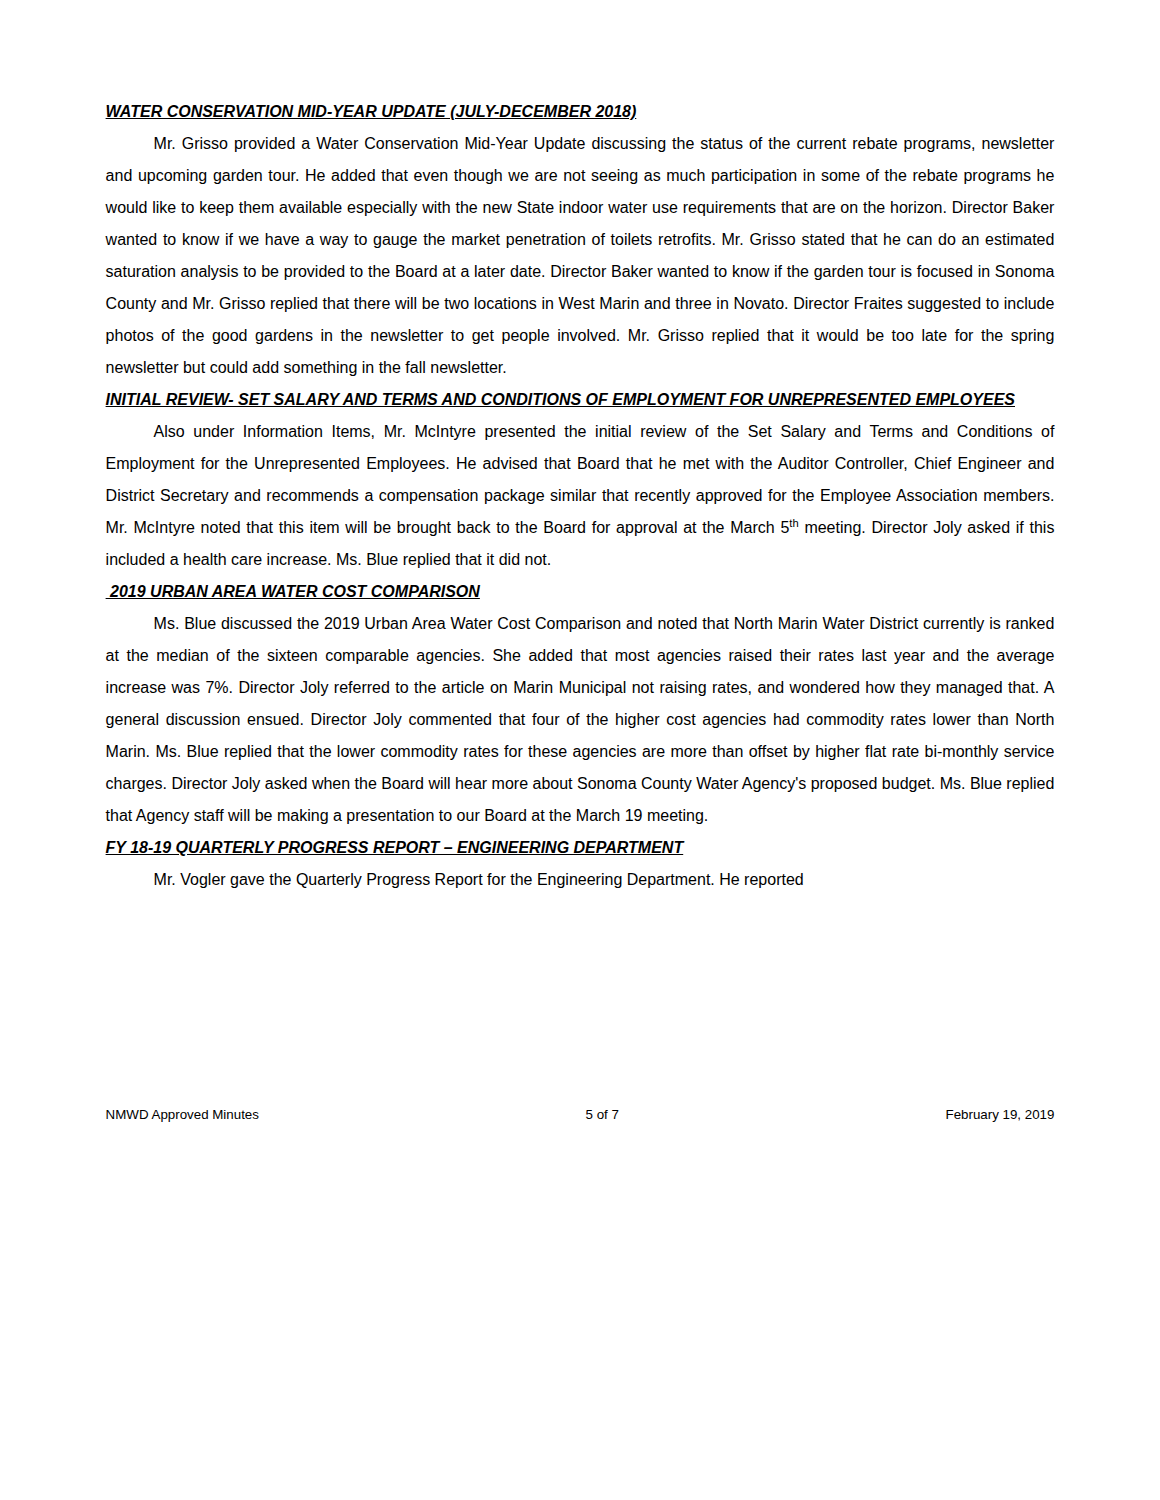WATER CONSERVATION MID-YEAR UPDATE (JULY-DECEMBER 2018)
Mr. Grisso provided a Water Conservation Mid-Year Update discussing the status of the current rebate programs, newsletter and upcoming garden tour. He added that even though we are not seeing as much participation in some of the rebate programs he would like to keep them available especially with the new State indoor water use requirements that are on the horizon. Director Baker wanted to know if we have a way to gauge the market penetration of toilets retrofits. Mr. Grisso stated that he can do an estimated saturation analysis to be provided to the Board at a later date. Director Baker wanted to know if the garden tour is focused in Sonoma County and Mr. Grisso replied that there will be two locations in West Marin and three in Novato. Director Fraites suggested to include photos of the good gardens in the newsletter to get people involved. Mr. Grisso replied that it would be too late for the spring newsletter but could add something in the fall newsletter.
INITIAL REVIEW- SET SALARY AND TERMS AND CONDITIONS OF EMPLOYMENT FOR UNREPRESENTED EMPLOYEES
Also under Information Items, Mr. McIntyre presented the initial review of the Set Salary and Terms and Conditions of Employment for the Unrepresented Employees. He advised that Board that he met with the Auditor Controller, Chief Engineer and District Secretary and recommends a compensation package similar that recently approved for the Employee Association members. Mr. McIntyre noted that this item will be brought back to the Board for approval at the March 5th meeting. Director Joly asked if this included a health care increase. Ms. Blue replied that it did not.
2019 URBAN AREA WATER COST COMPARISON
Ms. Blue discussed the 2019 Urban Area Water Cost Comparison and noted that North Marin Water District currently is ranked at the median of the sixteen comparable agencies. She added that most agencies raised their rates last year and the average increase was 7%. Director Joly referred to the article on Marin Municipal not raising rates, and wondered how they managed that. A general discussion ensued. Director Joly commented that four of the higher cost agencies had commodity rates lower than North Marin. Ms. Blue replied that the lower commodity rates for these agencies are more than offset by higher flat rate bi-monthly service charges. Director Joly asked when the Board will hear more about Sonoma County Water Agency's proposed budget. Ms. Blue replied that Agency staff will be making a presentation to our Board at the March 19 meeting.
FY 18-19 QUARTERLY PROGRESS REPORT – ENGINEERING DEPARTMENT
Mr. Vogler gave the Quarterly Progress Report for the Engineering Department. He reported
NMWD Approved Minutes 5 of 7 February 19, 2019